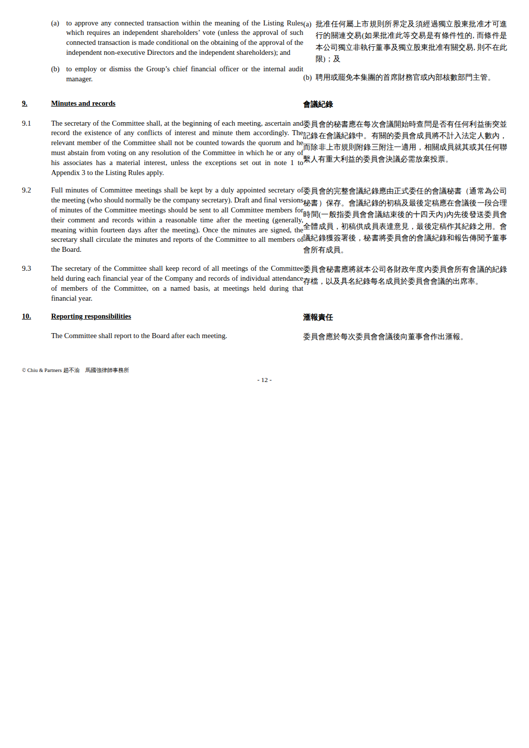| | / (a) / to approve any connected transaction within the meaning of the Listing Rules which requires an independent shareholders’ vote (unless the approval of such connected transaction is made conditional on the obtaining of the approval of the independent non-executive Directors and the independent shareholders); and / / (b) / to employ or dismiss the Group’s chief financial officer or the internal audit manager. / | / (a) / 批准任何屬上市規則所界定及須經過獨立股東批准才可進行的關連交易(如果批准此等交易是有條件性的, 而條件是本公司獨立非執行董事及獨立股東批准有關交易, 則不在此限)；及 / / (b) / 聘用或罷免本集團的首席財務官或內部核數部門主管。 / |
| 9. | Minutes and records | 會議紀錄 |
| 9.1 | The secretary of the Committee shall, at the beginning of each meeting, ascertain and record the existence of any conflicts of interest and minute them accordingly. The relevant member of the Committee shall not be counted towards the quorum and he must abstain from voting on any resolution of the Committee in which he or any of his associates has a material interest, unless the exceptions set out in note 1 to Appendix 3 to the Listing Rules apply. | 委員會的秘書應在每次會議開始時查問是否有任何利益衝突並記錄在會議紀錄中。有關的委員會成員將不計入法定人數內，而除非上市規則附錄三附注一適用，相關成員就其或其任何聯繫人有重大利益的委員會決議必需放棄投票。 |
| 9.2 | Full minutes of Committee meetings shall be kept by a duly appointed secretary of the meeting (who should normally be the company secretary). Draft and final versions of minutes of the Committee meetings should be sent to all Committee members for their comment and records within a reasonable time after the meeting (generally, meaning within fourteen days after the meeting). Once the minutes are signed, the secretary shall circulate the minutes and reports of the Committee to all members of the Board. | 委員會的完整會議紀錄應由正式委任的會議秘書（通常為公司秘書）保存。會議紀錄的初稿及最後定稿應在會議後一段合理時間(一般指委員會會議結束後的十四天內)內先後發送委員會全體成員，初稿供成員表達意見，最後定稿作其紀錄之用。會議紀錄獲簽署後，秘書將委員會的會議紀錄和報告傳閱予董事會所有成員。 |
| 9.3 | The secretary of the Committee shall keep record of all meetings of the Committee held during each financial year of the Company and records of individual attendance of members of the Committee, on a named basis, at meetings held during that financial year. | 委員會秘書應將就本公司各財政年度內委員會所有會議的紀錄存檔，以及具名紀錄每名成員於委員會會議的出席率。 |
| 10. | Reporting responsibilities | 滙報責任 |
| | The Committee shall report to the Board after each meeting. | 委員會應於每次委員會會議後向董事會作出滙報。 |
© Chiu & Partners 趙不渝　馬國強律師事務所
- 12 -